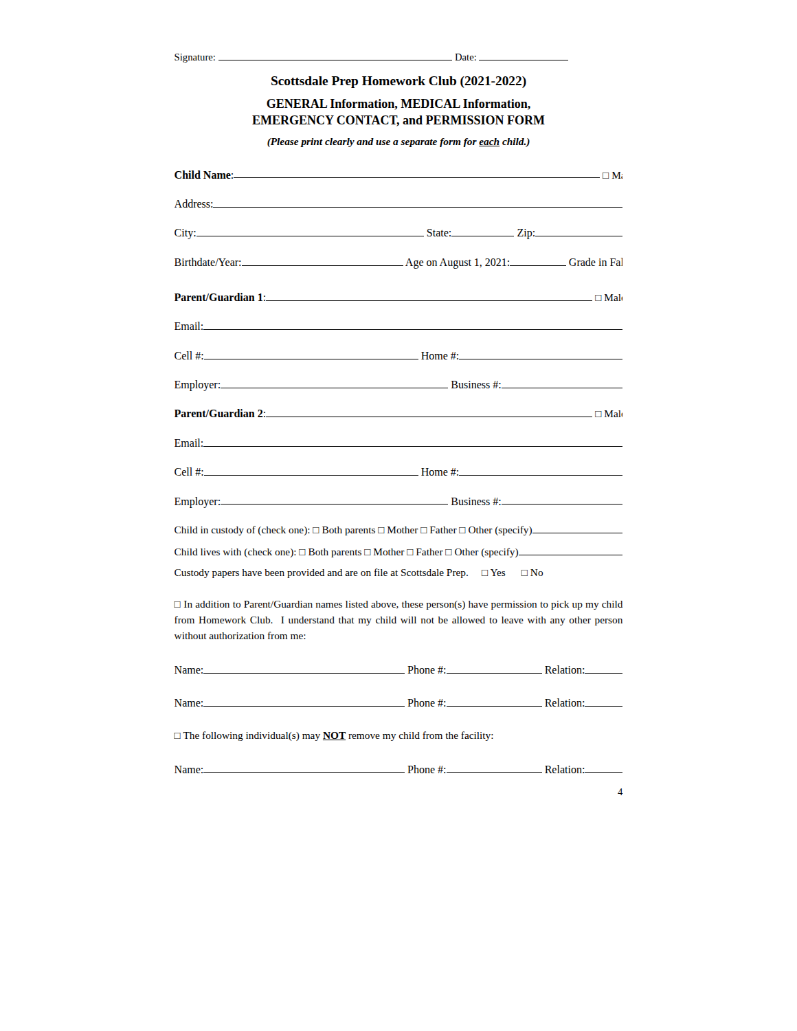Signature: Date:
Scottsdale Prep Homework Club (2021-2022)
GENERAL Information, MEDICAL Information,
EMERGENCY CONTACT, and PERMISSION FORM
(Please print clearly and use a separate form for each child.)
Child Name: □ Male □ Female
Address:
City: State: Zip:
Birthdate/Year: Age on August 1, 2021: Grade in Fall 2021:
Parent/Guardian 1: □ Male □ Female
Email:
Cell #: Home #:
Employer: Business #:
Parent/Guardian 2: □ Male □ Female
Email:
Cell #: Home #:
Employer: Business #:
Child in custody of (check one): □ Both parents □ Mother □ Father □ Other (specify)
Child lives with (check one): □ Both parents □ Mother □ Father □ Other (specify)
Custody papers have been provided and are on file at Scottsdale Prep. □ Yes □ No
□ In addition to Parent/Guardian names listed above, these person(s) have permission to pick up my child from Homework Club. I understand that my child will not be allowed to leave with any other person without authorization from me:
Name: Phone #: Relation:
Name: Phone #: Relation:
□ The following individual(s) may NOT remove my child from the facility:
Name: Phone #: Relation:
4